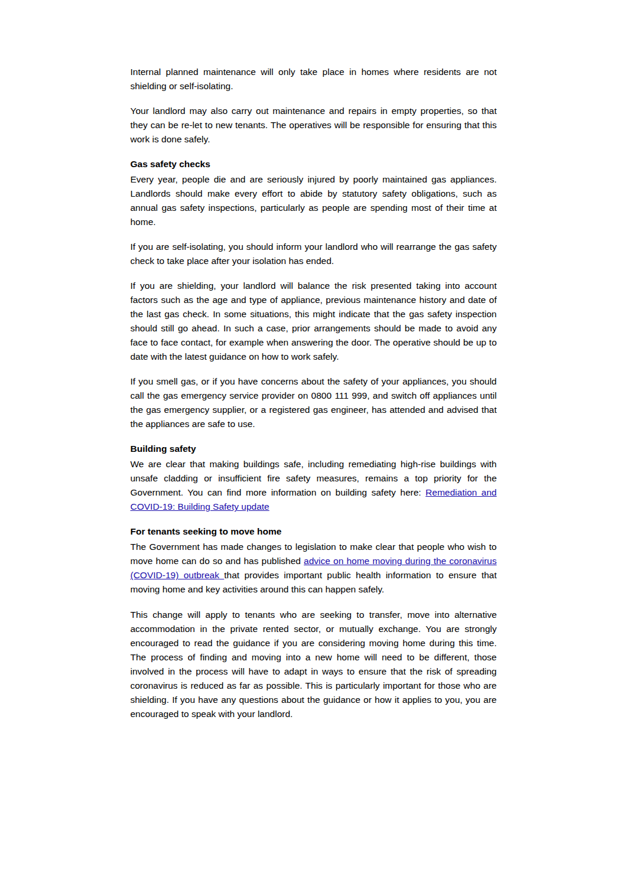Internal planned maintenance will only take place in homes where residents are not shielding or self-isolating.
Your landlord may also carry out maintenance and repairs in empty properties, so that they can be re-let to new tenants. The operatives will be responsible for ensuring that this work is done safely.
Gas safety checks
Every year, people die and are seriously injured by poorly maintained gas appliances. Landlords should make every effort to abide by statutory safety obligations, such as annual gas safety inspections, particularly as people are spending most of their time at home.
If you are self-isolating, you should inform your landlord who will rearrange the gas safety check to take place after your isolation has ended.
If you are shielding, your landlord will balance the risk presented taking into account factors such as the age and type of appliance, previous maintenance history and date of the last gas check. In some situations, this might indicate that the gas safety inspection should still go ahead. In such a case, prior arrangements should be made to avoid any face to face contact, for example when answering the door. The operative should be up to date with the latest guidance on how to work safely.
If you smell gas, or if you have concerns about the safety of your appliances, you should call the gas emergency service provider on 0800 111 999, and switch off appliances until the gas emergency supplier, or a registered gas engineer, has attended and advised that the appliances are safe to use.
Building safety
We are clear that making buildings safe, including remediating high-rise buildings with unsafe cladding or insufficient fire safety measures, remains a top priority for the Government. You can find more information on building safety here: Remediation and COVID-19: Building Safety update
For tenants seeking to move home
The Government has made changes to legislation to make clear that people who wish to move home can do so and has published advice on home moving during the coronavirus (COVID-19) outbreak that provides important public health information to ensure that moving home and key activities around this can happen safely.
This change will apply to tenants who are seeking to transfer, move into alternative accommodation in the private rented sector, or mutually exchange. You are strongly encouraged to read the guidance if you are considering moving home during this time. The process of finding and moving into a new home will need to be different, those involved in the process will have to adapt in ways to ensure that the risk of spreading coronavirus is reduced as far as possible. This is particularly important for those who are shielding. If you have any questions about the guidance or how it applies to you, you are encouraged to speak with your landlord.